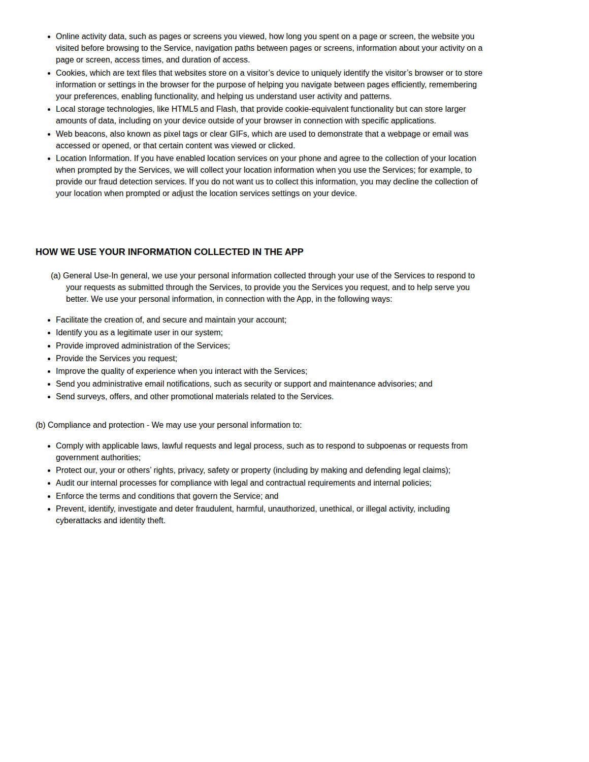Online activity data, such as pages or screens you viewed, how long you spent on a page or screen, the website you visited before browsing to the Service, navigation paths between pages or screens, information about your activity on a page or screen, access times, and duration of access.
Cookies, which are text files that websites store on a visitor’s device to uniquely identify the visitor’s browser or to store information or settings in the browser for the purpose of helping you navigate between pages efficiently, remembering your preferences, enabling functionality, and helping us understand user activity and patterns.
Local storage technologies, like HTML5 and Flash, that provide cookie-equivalent functionality but can store larger amounts of data, including on your device outside of your browser in connection with specific applications.
Web beacons, also known as pixel tags or clear GIFs, which are used to demonstrate that a webpage or email was accessed or opened, or that certain content was viewed or clicked.
Location Information. If you have enabled location services on your phone and agree to the collection of your location when prompted by the Services, we will collect your location information when you use the Services; for example, to provide our fraud detection services. If you do not want us to collect this information, you may decline the collection of your location when prompted or adjust the location services settings on your device.
HOW WE USE YOUR INFORMATION COLLECTED IN THE APP
(a) General Use-In general, we use your personal information collected through your use of the Services to respond to your requests as submitted through the Services, to provide you the Services you request, and to help serve you better. We use your personal information, in connection with the App, in the following ways:
Facilitate the creation of, and secure and maintain your account;
Identify you as a legitimate user in our system;
Provide improved administration of the Services;
Provide the Services you request;
Improve the quality of experience when you interact with the Services;
Send you administrative email notifications, such as security or support and maintenance advisories; and
Send surveys, offers, and other promotional materials related to the Services.
(b) Compliance and protection - We may use your personal information to:
Comply with applicable laws, lawful requests and legal process, such as to respond to subpoenas or requests from government authorities;
Protect our, your or others’ rights, privacy, safety or property (including by making and defending legal claims);
Audit our internal processes for compliance with legal and contractual requirements and internal policies;
Enforce the terms and conditions that govern the Service; and
Prevent, identify, investigate and deter fraudulent, harmful, unauthorized, unethical, or illegal activity, including cyberattacks and identity theft.